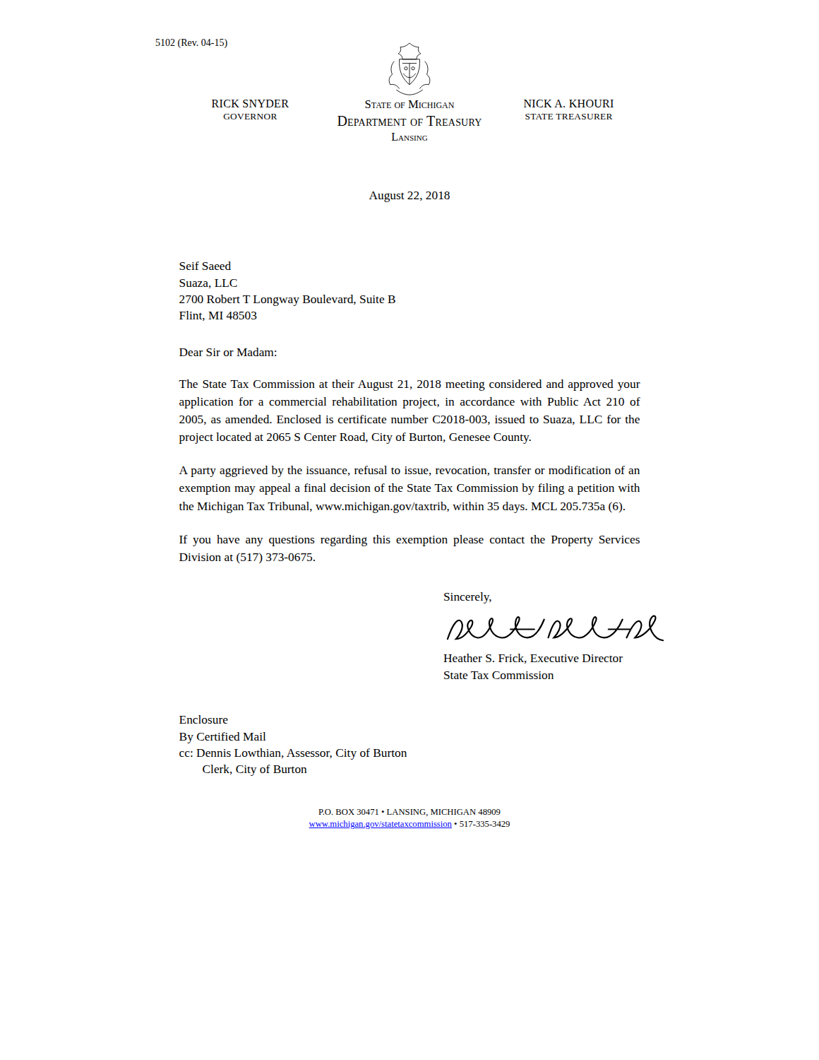5102 (Rev. 04-15)
RICK SNYDER
GOVERNOR
State of Michigan
Department of Treasury
Lansing
NICK A. KHOURI
STATE TREASURER
August 22, 2018
Seif Saeed
Suaza, LLC
2700 Robert T Longway Boulevard, Suite B
Flint, MI 48503
Dear Sir or Madam:
The State Tax Commission at their August 21, 2018 meeting considered and approved your application for a commercial rehabilitation project, in accordance with Public Act 210 of 2005, as amended. Enclosed is certificate number C2018-003, issued to Suaza, LLC for the project located at 2065 S Center Road, City of Burton, Genesee County.
A party aggrieved by the issuance, refusal to issue, revocation, transfer or modification of an exemption may appeal a final decision of the State Tax Commission by filing a petition with the Michigan Tax Tribunal, www.michigan.gov/taxtrib, within 35 days. MCL 205.735a (6).
If you have any questions regarding this exemption please contact the Property Services Division at (517) 373-0675.
Sincerely,
Heather S. Frick, Executive Director
State Tax Commission
Enclosure
By Certified Mail
cc: Dennis Lowthian, Assessor, City of Burton
Clerk, City of Burton
P.O. BOX 30471 • LANSING, MICHIGAN 48909
www.michigan.gov/statetaxcommission • 517-335-3429